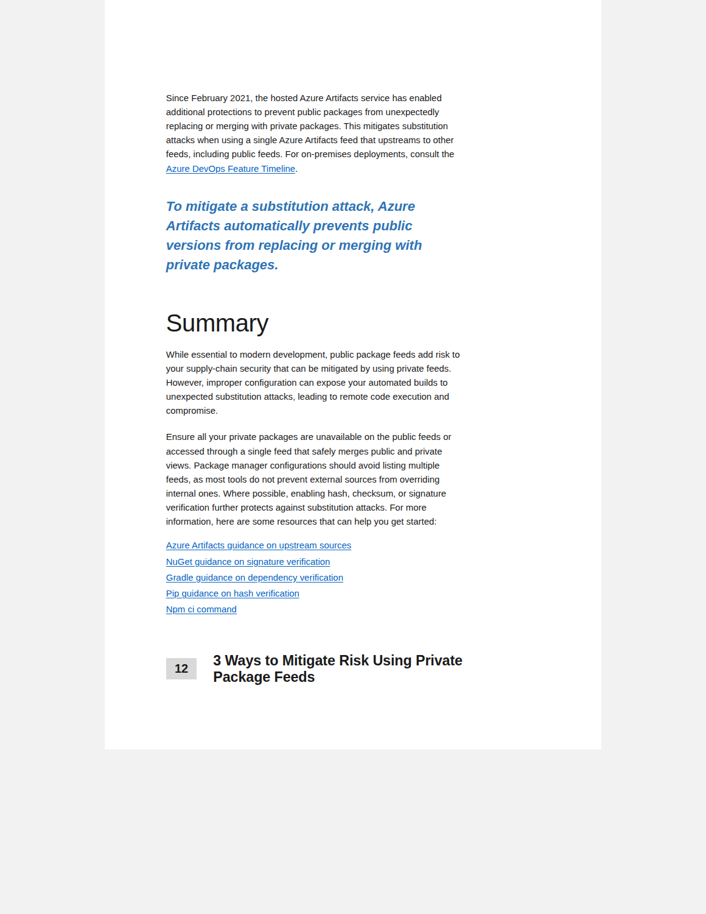Since February 2021, the hosted Azure Artifacts service has enabled additional protections to prevent public packages from unexpectedly replacing or merging with private packages. This mitigates substitution attacks when using a single Azure Artifacts feed that upstreams to other feeds, including public feeds. For on-premises deployments, consult the Azure DevOps Feature Timeline.
To mitigate a substitution attack, Azure Artifacts automatically prevents public versions from replacing or merging with private packages.
Summary
While essential to modern development, public package feeds add risk to your supply-chain security that can be mitigated by using private feeds. However, improper configuration can expose your automated builds to unexpected substitution attacks, leading to remote code execution and compromise.
Ensure all your private packages are unavailable on the public feeds or accessed through a single feed that safely merges public and private views. Package manager configurations should avoid listing multiple feeds, as most tools do not prevent external sources from overriding internal ones. Where possible, enabling hash, checksum, or signature verification further protects against substitution attacks. For more information, here are some resources that can help you get started:
Azure Artifacts guidance on upstream sources NuGet guidance on signature verification Gradle guidance on dependency verification Pip guidance on hash verification Npm ci command
12 3 Ways to Mitigate Risk Using Private Package Feeds